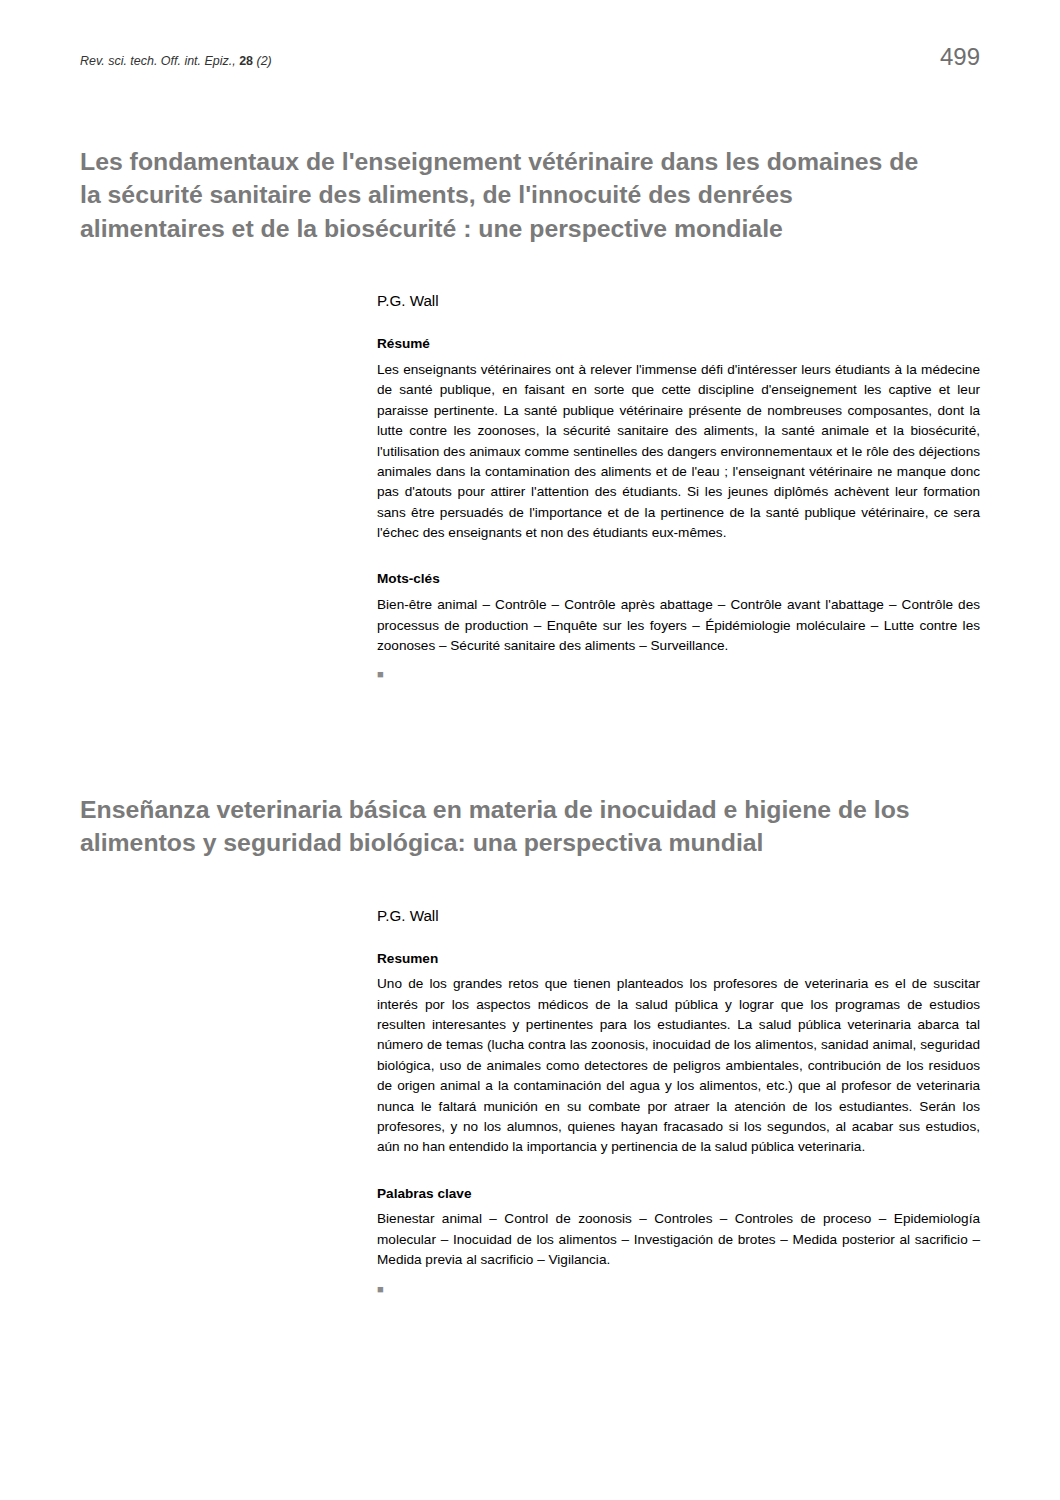Rev. sci. tech. Off. int. Epiz., 28 (2)
499
Les fondamentaux de l'enseignement vétérinaire dans les domaines de la sécurité sanitaire des aliments, de l'innocuité des denrées alimentaires et de la biosécurité : une perspective mondiale
P.G. Wall
Résumé
Les enseignants vétérinaires ont à relever l'immense défi d'intéresser leurs étudiants à la médecine de santé publique, en faisant en sorte que cette discipline d'enseignement les captive et leur paraisse pertinente. La santé publique vétérinaire présente de nombreuses composantes, dont la lutte contre les zoonoses, la sécurité sanitaire des aliments, la santé animale et la biosécurité, l'utilisation des animaux comme sentinelles des dangers environnementaux et le rôle des déjections animales dans la contamination des aliments et de l'eau ; l'enseignant vétérinaire ne manque donc pas d'atouts pour attirer l'attention des étudiants. Si les jeunes diplômés achèvent leur formation sans être persuadés de l'importance et de la pertinence de la santé publique vétérinaire, ce sera l'échec des enseignants et non des étudiants eux-mêmes.
Mots-clés
Bien-être animal – Contrôle – Contrôle après abattage – Contrôle avant l'abattage – Contrôle des processus de production – Enquête sur les foyers – Épidémiologie moléculaire – Lutte contre les zoonoses – Sécurité sanitaire des aliments – Surveillance.
■
Enseñanza veterinaria básica en materia de inocuidad e higiene de los alimentos y seguridad biológica: una perspectiva mundial
P.G. Wall
Resumen
Uno de los grandes retos que tienen planteados los profesores de veterinaria es el de suscitar interés por los aspectos médicos de la salud pública y lograr que los programas de estudios resulten interesantes y pertinentes para los estudiantes. La salud pública veterinaria abarca tal número de temas (lucha contra las zoonosis, inocuidad de los alimentos, sanidad animal, seguridad biológica, uso de animales como detectores de peligros ambientales, contribución de los residuos de origen animal a la contaminación del agua y los alimentos, etc.) que al profesor de veterinaria nunca le faltará munición en su combate por atraer la atención de los estudiantes. Serán los profesores, y no los alumnos, quienes hayan fracasado si los segundos, al acabar sus estudios, aún no han entendido la importancia y pertinencia de la salud pública veterinaria.
Palabras clave
Bienestar animal – Control de zoonosis – Controles – Controles de proceso – Epidemiología molecular – Inocuidad de los alimentos – Investigación de brotes – Medida posterior al sacrificio – Medida previa al sacrificio – Vigilancia.
■